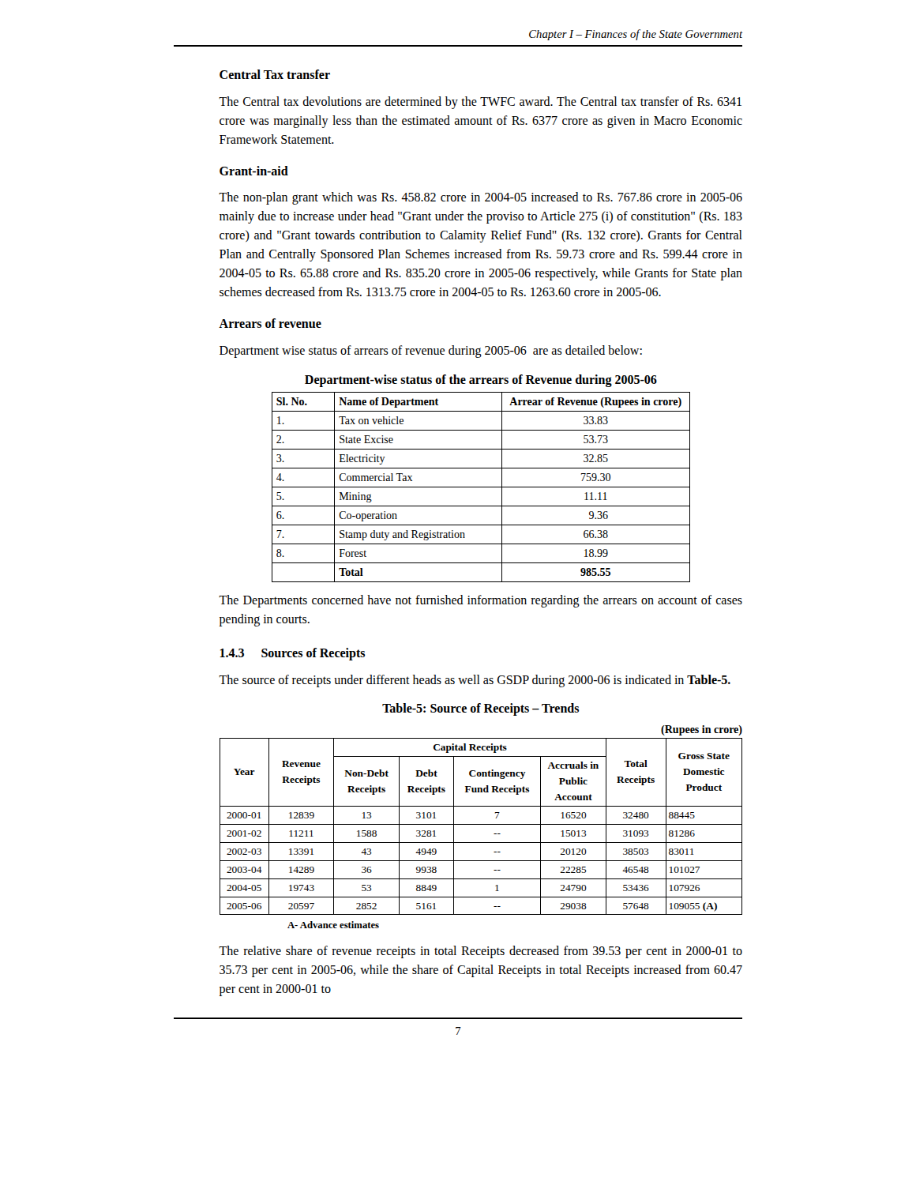Chapter I – Finances of the State Government
Central Tax transfer
The Central tax devolutions are determined by the TWFC award. The Central tax transfer of Rs. 6341 crore was marginally less than the estimated amount of Rs. 6377 crore as given in Macro Economic Framework Statement.
Grant-in-aid
The non-plan grant which was Rs. 458.82 crore in 2004-05 increased to Rs. 767.86 crore in 2005-06 mainly due to increase under head "Grant under the proviso to Article 275 (i) of constitution" (Rs. 183 crore) and "Grant towards contribution to Calamity Relief Fund" (Rs. 132 crore). Grants for Central Plan and Centrally Sponsored Plan Schemes increased from Rs. 59.73 crore and Rs. 599.44 crore in 2004-05 to Rs. 65.88 crore and Rs. 835.20 crore in 2005-06 respectively, while Grants for State plan schemes decreased from Rs. 1313.75 crore in 2004-05 to Rs. 1263.60 crore in 2005-06.
Arrears of revenue
Department wise status of arrears of revenue during 2005-06 are as detailed below:
Department-wise status of the arrears of Revenue during 2005-06
| Sl. No. | Name of Department | Arrear of Revenue (Rupees in crore) |
| --- | --- | --- |
| 1. | Tax on vehicle | 33.83 |
| 2. | State Excise | 53.73 |
| 3. | Electricity | 32.85 |
| 4. | Commercial Tax | 759.30 |
| 5. | Mining | 11.11 |
| 6. | Co-operation | 9.36 |
| 7. | Stamp duty and Registration | 66.38 |
| 8. | Forest | 18.99 |
| | Total | 985.55 |
The Departments concerned have not furnished information regarding the arrears on account of cases pending in courts.
1.4.3 Sources of Receipts
The source of receipts under different heads as well as GSDP during 2000-06 is indicated in Table-5.
Table-5: Source of Receipts – Trends
(Rupees in crore)
| Year | Revenue Receipts | Capital Receipts | Total Receipts | Gross State Domestic Product |
| --- | --- | --- | --- | --- |
| Non-Debt Receipts | Debt Receipts | Contingency Fund Receipts | Accruals in Public Account |
| 2000-01 | 12839 | 13 | 3101 | 7 | 16520 | 32480 | 88445 |
| 2001-02 | 11211 | 1588 | 3281 | -- | 15013 | 31093 | 81286 |
| 2002-03 | 13391 | 43 | 4949 | -- | 20120 | 38503 | 83011 |
| 2003-04 | 14289 | 36 | 9938 | -- | 22285 | 46548 | 101027 |
| 2004-05 | 19743 | 53 | 8849 | 1 | 24790 | 53436 | 107926 |
| 2005-06 | 20597 | 2852 | 5161 | -- | 29038 | 57648 | 109055 (A) |
A- Advance estimates
The relative share of revenue receipts in total Receipts decreased from 39.53 per cent in 2000-01 to 35.73 per cent in 2005-06, while the share of Capital Receipts in total Receipts increased from 60.47 per cent in 2000-01 to
7